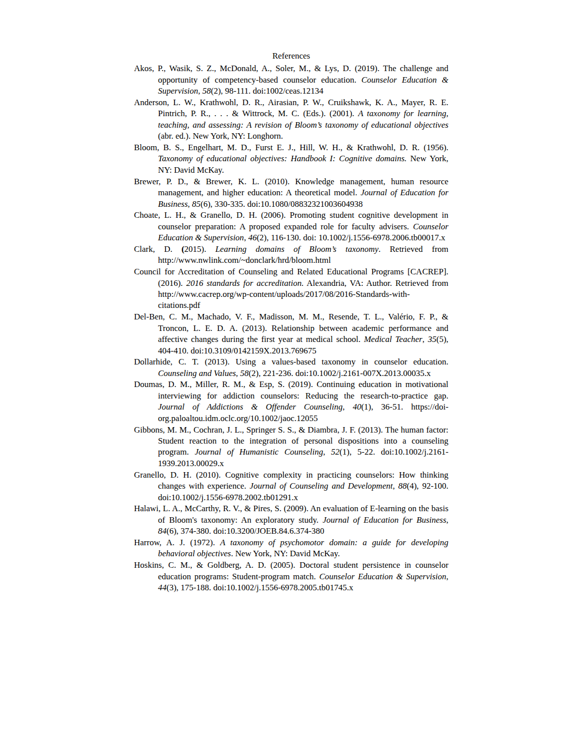References
Akos, P., Wasik, S. Z., McDonald, A., Soler, M., & Lys, D. (2019). The challenge and opportunity of competency-based counselor education. Counselor Education & Supervision, 58(2), 98-111. doi:1002/ceas.12134
Anderson, L. W., Krathwohl, D. R., Airasian, P. W., Cruikshawk, K. A., Mayer, R. E. Pintrich, P. R., . . . & Wittrock, M. C. (Eds.). (2001). A taxonomy for learning, teaching, and assessing: A revision of Bloom’s taxonomy of educational objectives (abr. ed.). New York, NY: Longhorn.
Bloom, B. S., Engelhart, M. D., Furst E. J., Hill, W. H., & Krathwohl, D. R. (1956). Taxonomy of educational objectives: Handbook I: Cognitive domains. New York, NY: David McKay.
Brewer, P. D., & Brewer, K. L. (2010). Knowledge management, human resource management, and higher education: A theoretical model. Journal of Education for Business, 85(6), 330-335. doi:10.1080/08832321003604938
Choate, L. H., & Granello, D. H. (2006). Promoting student cognitive development in counselor preparation: A proposed expanded role for faculty advisers. Counselor Education & Supervision, 46(2), 116-130. doi: 10.1002/j.1556-6978.2006.tb00017.x
Clark, D. (2015). Learning domains of Bloom’s taxonomy. Retrieved from http://www.nwlink.com/~donclark/hrd/bloom.html
Council for Accreditation of Counseling and Related Educational Programs [CACREP]. (2016). 2016 standards for accreditation. Alexandria, VA: Author. Retrieved from http://www.cacrep.org/wp-content/uploads/2017/08/2016-Standards-with-citations.pdf
Del-Ben, C. M., Machado, V. F., Madisson, M. M., Resende, T. L., Valério, F. P., & Troncon, L. E. D. A. (2013). Relationship between academic performance and affective changes during the first year at medical school. Medical Teacher, 35(5), 404-410. doi:10.3109/0142159X.2013.769675
Dollarhide, C. T. (2013). Using a values-based taxonomy in counselor education. Counseling and Values, 58(2), 221-236. doi:10.1002/j.2161-007X.2013.00035.x
Doumas, D. M., Miller, R. M., & Esp, S. (2019). Continuing education in motivational interviewing for addiction counselors: Reducing the research-to-practice gap. Journal of Addictions & Offender Counseling, 40(1), 36-51. https://doi-org.paloaltou.idm.oclc.org/10.1002/jaoc.12055
Gibbons, M. M., Cochran, J. L., Springer S. S., & Diambra, J. F. (2013). The human factor: Student reaction to the integration of personal dispositions into a counseling program. Journal of Humanistic Counseling, 52(1), 5-22. doi:10.1002/j.2161-1939.2013.00029.x
Granello, D. H. (2010). Cognitive complexity in practicing counselors: How thinking changes with experience. Journal of Counseling and Development, 88(4), 92-100. doi:10.1002/j.1556-6978.2002.tb01291.x
Halawi, L. A., McCarthy, R. V., & Pires, S. (2009). An evaluation of E-learning on the basis of Bloom's taxonomy: An exploratory study. Journal of Education for Business, 84(6), 374-380. doi:10.3200/JOEB.84.6.374-380
Harrow, A. J. (1972). A taxonomy of psychomotor domain: a guide for developing behavioral objectives. New York, NY: David McKay.
Hoskins, C. M., & Goldberg, A. D. (2005). Doctoral student persistence in counselor education programs: Student-program match. Counselor Education & Supervision, 44(3), 175-188. doi:10.1002/j.1556-6978.2005.tb01745.x